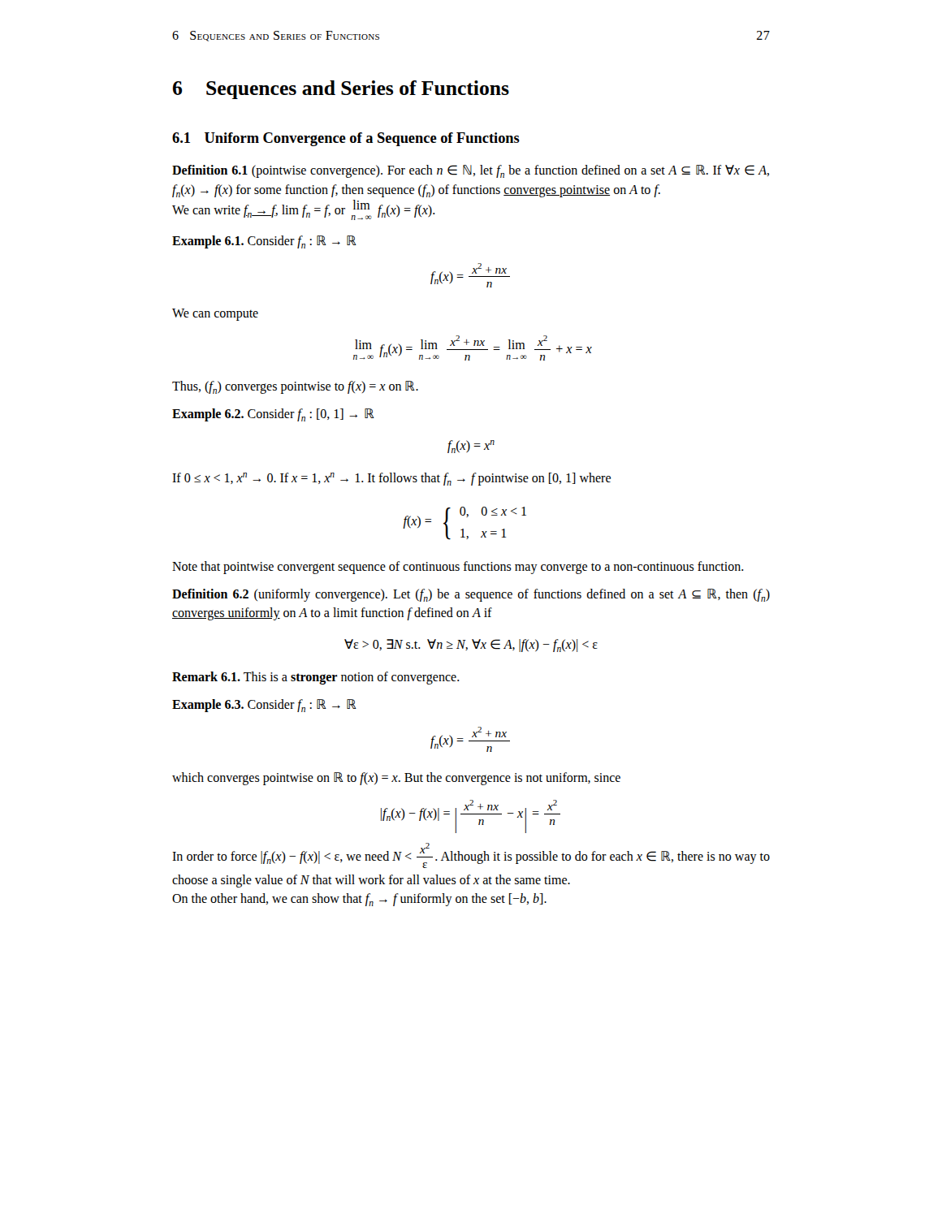6 Sequences and Series of Functions 27
6 Sequences and Series of Functions
6.1 Uniform Convergence of a Sequence of Functions
Definition 6.1 (pointwise convergence). For each n ∈ ℕ, let fn be a function defined on a set A ⊆ ℝ. If ∀x ∈ A, fn(x) → f(x) for some function f, then sequence (fn) of functions converges pointwise on A to f.
We can write fn → f, lim fn = f, or lim n→∞ fn(x) = f(x).
Example 6.1. Consider fn : ℝ → ℝ
fn(x) = x2 + nx n
We can compute
lim n→∞ fn(x) = lim n→∞ x2 + nx n = lim n→∞ x2 n + x = x
Thus, (fn) converges pointwise to f(x) = x on ℝ.
Example 6.2. Consider fn : [0, 1] → ℝ
fn(x) = xn
If 0 ≤ x < 1, xn → 0. If x = 1, xn → 1. It follows that fn → f pointwise on [0, 1] where
f(x) = {
| 0, | 0 ≤ x < 1 |
| 1, | x = 1 |
Note that pointwise convergent sequence of continuous functions may converge to a non-continuous function.
Definition 6.2 (uniformly convergence). Let (fn) be a sequence of functions defined on a set A ⊆ ℝ, then (fn) converges uniformly on A to a limit function f defined on A if
∀ε > 0, ∃N s.t. ∀n ≥ N, ∀x ∈ A, |f(x) − fn(x)| < ε
Remark 6.1. This is a stronger notion of convergence.
Example 6.3. Consider fn : ℝ → ℝ
fn(x) = x2 + nx n
which converges pointwise on ℝ to f(x) = x. But the convergence is not uniform, since
|fn(x) − f(x)| = |x2 + nx n − x| = x2 n
In order to force |fn(x) − f(x)| < ε, we need N < x2 ε. Although it is possible to do for each x ∈ ℝ, there is no way to choose a single value of N that will work for all values of x at the same time.
On the other hand, we can show that fn → f uniformly on the set [−b, b].